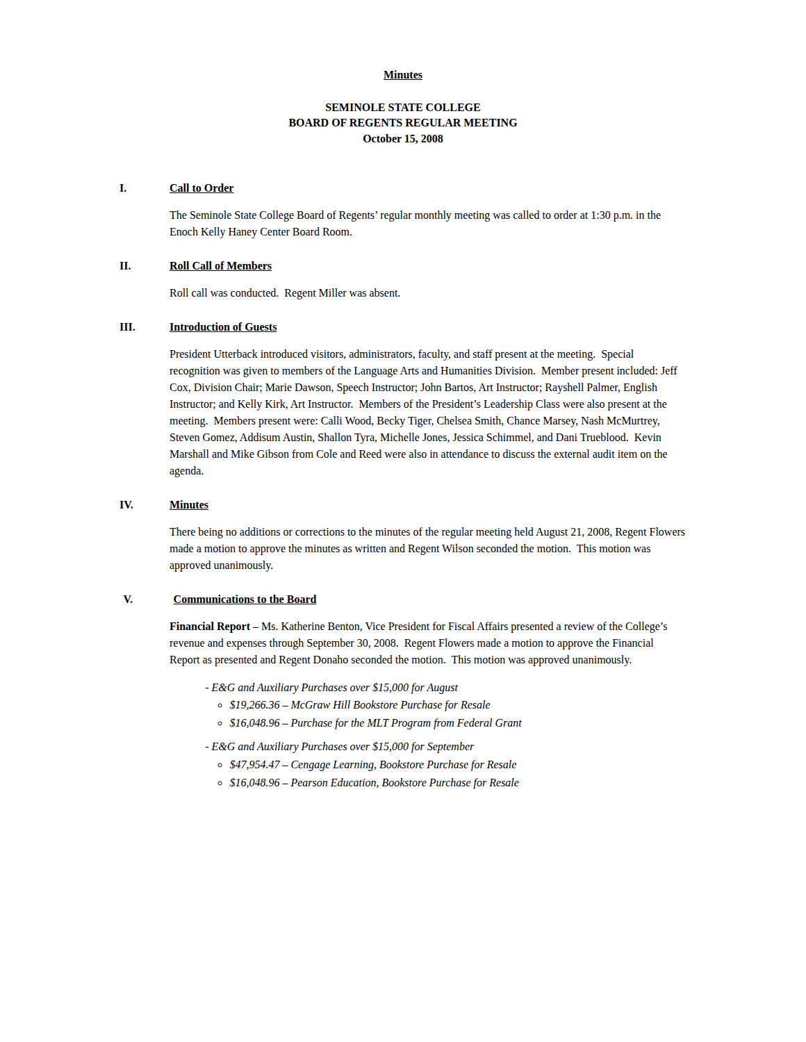Minutes
SEMINOLE STATE COLLEGE
BOARD OF REGENTS REGULAR MEETING
October 15, 2008
I. Call to Order
The Seminole State College Board of Regents’ regular monthly meeting was called to order at 1:30 p.m. in the Enoch Kelly Haney Center Board Room.
II. Roll Call of Members
Roll call was conducted. Regent Miller was absent.
III. Introduction of Guests
President Utterback introduced visitors, administrators, faculty, and staff present at the meeting. Special recognition was given to members of the Language Arts and Humanities Division. Member present included: Jeff Cox, Division Chair; Marie Dawson, Speech Instructor; John Bartos, Art Instructor; Rayshell Palmer, English Instructor; and Kelly Kirk, Art Instructor. Members of the President’s Leadership Class were also present at the meeting. Members present were: Calli Wood, Becky Tiger, Chelsea Smith, Chance Marsey, Nash McMurtrey, Steven Gomez, Addisum Austin, Shallon Tyra, Michelle Jones, Jessica Schimmel, and Dani Trueblood. Kevin Marshall and Mike Gibson from Cole and Reed were also in attendance to discuss the external audit item on the agenda.
IV. Minutes
There being no additions or corrections to the minutes of the regular meeting held August 21, 2008, Regent Flowers made a motion to approve the minutes as written and Regent Wilson seconded the motion. This motion was approved unanimously.
V. Communications to the Board
Financial Report – Ms. Katherine Benton, Vice President for Fiscal Affairs presented a review of the College’s revenue and expenses through September 30, 2008. Regent Flowers made a motion to approve the Financial Report as presented and Regent Donaho seconded the motion. This motion was approved unanimously.
- E&G and Auxiliary Purchases over $15,000 for August
$19,266.36 – McGraw Hill Bookstore Purchase for Resale
$16,048.96 – Purchase for the MLT Program from Federal Grant
- E&G and Auxiliary Purchases over $15,000 for September
$47,954.47 – Cengage Learning, Bookstore Purchase for Resale
$16,048.96 – Pearson Education, Bookstore Purchase for Resale